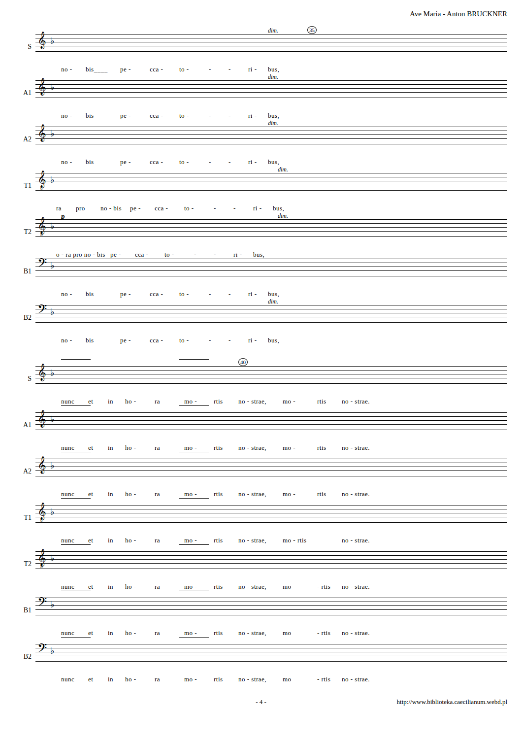Ave Maria - Anton BRUCKNER
dim. 35
S
𝄞♭
no - bis____ pe - cca - to - - - ri - bus,
dim.
A1
𝄞♭
no - bis pe - cca - to - - - ri - bus,
dim.
A2
𝄞♭
no - bis pe - cca - to - - - ri - bus,
dim.
T1
𝄞♭
ra pro no - bis pe - cca - to - - - ri - bus,
p dim.
T2
𝄞♭
o - ra pro no - bis pe - cca - to - - - ri - bus,
B1
𝄢♭
no - bis pe - cca - to - - - ri - bus,
dim.
B2
𝄢♭
no - bis pe - cca - to - - - ri - bus,
40
S
𝄞♭
nunc et in ho - ra mo - rtis no - strae, mo - rtis no - strae.
A1
𝄞♭
nunc et in ho - ra mo - rtis no - strae, mo - rtis no - strae.
A2
𝄞♭
nunc et in ho - ra mo - rtis no - strae, mo - rtis no - strae.
T1
𝄞♭
nunc et in ho - ra mo - rtis no - strae, mo - rtis no - strae.
T2
𝄞♭
nunc et in ho - ra mo - rtis no - strae, mo - rtis no - strae.
B1
𝄢♭
nunc et in ho - ra mo - rtis no - strae, mo - rtis no - strae.
B2
𝄢♭
nunc et in ho - ra mo - rtis no - strae, mo - rtis no - strae.
- 4 -
http://www.biblioteka.caecilianum.webd.pl